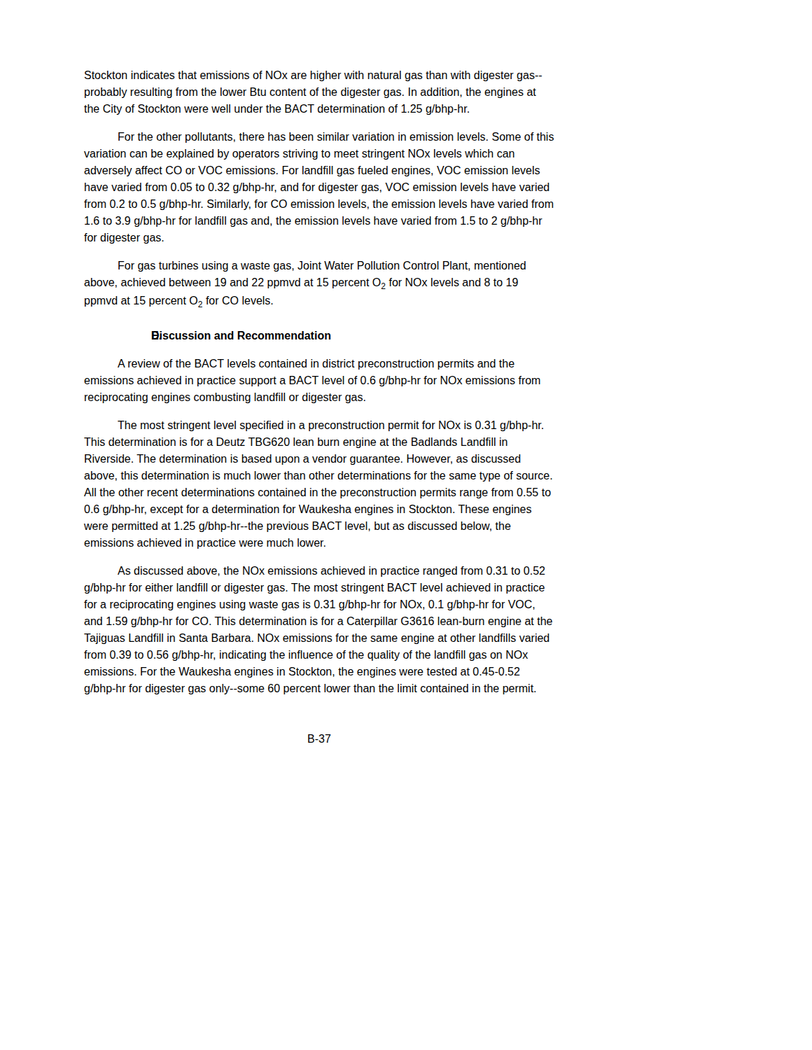Stockton indicates that emissions of NOx are higher with natural gas than with digester gas--probably resulting from the lower Btu content of the digester gas. In addition, the engines at the City of Stockton were well under the BACT determination of 1.25 g/bhp-hr.
For the other pollutants, there has been similar variation in emission levels. Some of this variation can be explained by operators striving to meet stringent NOx levels which can adversely affect CO or VOC emissions. For landfill gas fueled engines, VOC emission levels have varied from 0.05 to 0.32 g/bhp-hr, and for digester gas, VOC emission levels have varied from 0.2 to 0.5 g/bhp-hr. Similarly, for CO emission levels, the emission levels have varied from 1.6 to 3.9 g/bhp-hr for landfill gas and, the emission levels have varied from 1.5 to 2 g/bhp-hr for digester gas.
For gas turbines using a waste gas, Joint Water Pollution Control Plant, mentioned above, achieved between 19 and 22 ppmvd at 15 percent O2 for NOx levels and 8 to 19 ppmvd at 15 percent O2 for CO levels.
E. Discussion and Recommendation
A review of the BACT levels contained in district preconstruction permits and the emissions achieved in practice support a BACT level of 0.6 g/bhp-hr for NOx emissions from reciprocating engines combusting landfill or digester gas.
The most stringent level specified in a preconstruction permit for NOx is 0.31 g/bhp-hr. This determination is for a Deutz TBG620 lean burn engine at the Badlands Landfill in Riverside. The determination is based upon a vendor guarantee. However, as discussed above, this determination is much lower than other determinations for the same type of source. All the other recent determinations contained in the preconstruction permits range from 0.55 to 0.6 g/bhp-hr, except for a determination for Waukesha engines in Stockton. These engines were permitted at 1.25 g/bhp-hr--the previous BACT level, but as discussed below, the emissions achieved in practice were much lower.
As discussed above, the NOx emissions achieved in practice ranged from 0.31 to 0.52 g/bhp-hr for either landfill or digester gas. The most stringent BACT level achieved in practice for a reciprocating engines using waste gas is 0.31 g/bhp-hr for NOx, 0.1 g/bhp-hr for VOC, and 1.59 g/bhp-hr for CO. This determination is for a Caterpillar G3616 lean-burn engine at the Tajiguas Landfill in Santa Barbara. NOx emissions for the same engine at other landfills varied from 0.39 to 0.56 g/bhp-hr, indicating the influence of the quality of the landfill gas on NOx emissions. For the Waukesha engines in Stockton, the engines were tested at 0.45-0.52 g/bhp-hr for digester gas only--some 60 percent lower than the limit contained in the permit.
B-37